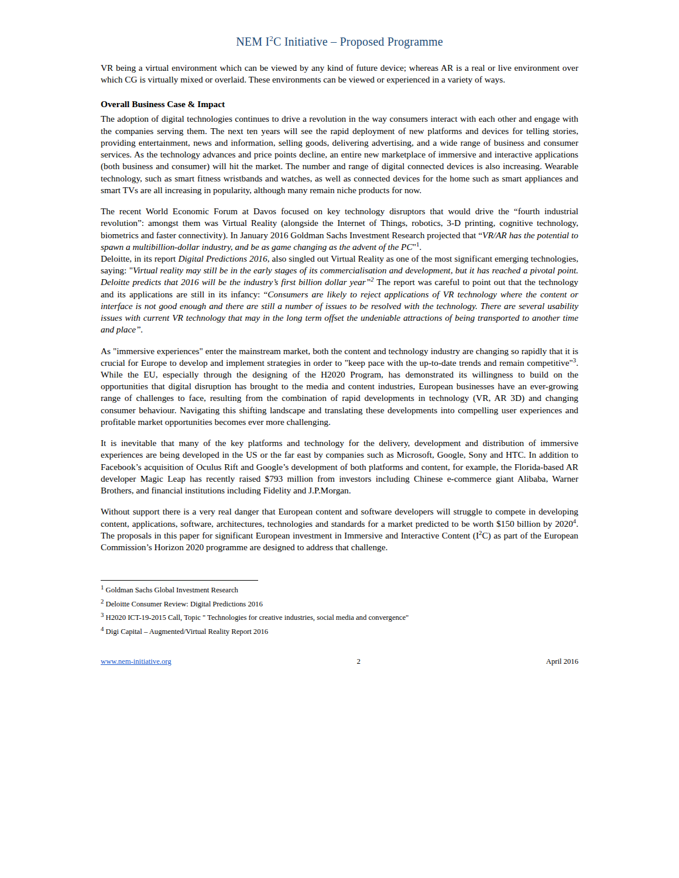NEM I2C Initiative – Proposed Programme
VR being a virtual environment which can be viewed by any kind of future device; whereas AR is a real or live environment over which CG is virtually mixed or overlaid. These environments can be viewed or experienced in a variety of ways.
Overall Business Case & Impact
The adoption of digital technologies continues to drive a revolution in the way consumers interact with each other and engage with the companies serving them. The next ten years will see the rapid deployment of new platforms and devices for telling stories, providing entertainment, news and information, selling goods, delivering advertising, and a wide range of business and consumer services. As the technology advances and price points decline, an entire new marketplace of immersive and interactive applications (both business and consumer) will hit the market. The number and range of digital connected devices is also increasing. Wearable technology, such as smart fitness wristbands and watches, as well as connected devices for the home such as smart appliances and smart TVs are all increasing in popularity, although many remain niche products for now.
The recent World Economic Forum at Davos focused on key technology disruptors that would drive the “fourth industrial revolution”: amongst them was Virtual Reality (alongside the Internet of Things, robotics, 3-D printing, cognitive technology, biometrics and faster connectivity). In January 2016 Goldman Sachs Investment Research projected that “VR/AR has the potential to spawn a multibillion-dollar industry, and be as game changing as the advent of the PC"1.
Deloitte, in its report Digital Predictions 2016, also singled out Virtual Reality as one of the most significant emerging technologies, saying: "Virtual reality may still be in the early stages of its commercialisation and development, but it has reached a pivotal point. Deloitte predicts that 2016 will be the industry’s first billion dollar year”2 The report was careful to point out that the technology and its applications are still in its infancy: “Consumers are likely to reject applications of VR technology where the content or interface is not good enough and there are still a number of issues to be resolved with the technology. There are several usability issues with current VR technology that may in the long term offset the undeniable attractions of being transported to another time and place”.
As "immersive experiences" enter the mainstream market, both the content and technology industry are changing so rapidly that it is crucial for Europe to develop and implement strategies in order to "keep pace with the up-to-date trends and remain competitive"3. While the EU, especially through the designing of the H2020 Program, has demonstrated its willingness to build on the opportunities that digital disruption has brought to the media and content industries, European businesses have an ever-growing range of challenges to face, resulting from the combination of rapid developments in technology (VR, AR 3D) and changing consumer behaviour. Navigating this shifting landscape and translating these developments into compelling user experiences and profitable market opportunities becomes ever more challenging.
It is inevitable that many of the key platforms and technology for the delivery, development and distribution of immersive experiences are being developed in the US or the far east by companies such as Microsoft, Google, Sony and HTC. In addition to Facebook’s acquisition of Oculus Rift and Google’s development of both platforms and content, for example, the Florida-based AR developer Magic Leap has recently raised $793 million from investors including Chinese e-commerce giant Alibaba, Warner Brothers, and financial institutions including Fidelity and J.P.Morgan.
Without support there is a very real danger that European content and software developers will struggle to compete in developing content, applications, software, architectures, technologies and standards for a market predicted to be worth $150 billion by 20204. The proposals in this paper for significant European investment in Immersive and Interactive Content (I2C) as part of the European Commission’s Horizon 2020 programme are designed to address that challenge.
1 Goldman Sachs Global Investment Research
2 Deloitte Consumer Review: Digital Predictions 2016
3 H2020 ICT-19-2015 Call, Topic " Technologies for creative industries, social media and convergence"
4 Digi Capital – Augmented/Virtual Reality Report 2016
www.nem-initiative.org 2 April 2016